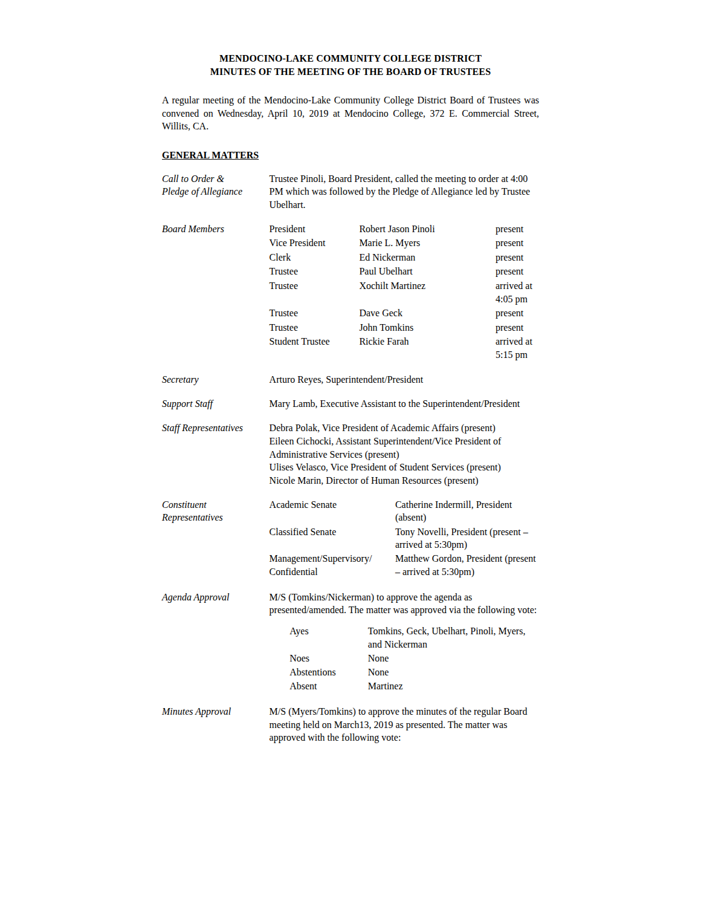Mendocino-Lake Community College District
Minutes of the Meeting of the Board of Trustees
A regular meeting of the Mendocino-Lake Community College District Board of Trustees was convened on Wednesday, April 10, 2019 at Mendocino College, 372 E. Commercial Street, Willits, CA.
General Matters
| Call to Order & Pledge of Allegiance | Trustee Pinoli, Board President, called the meeting to order at 4:00 PM which was followed by the Pledge of Allegiance led by Trustee Ubelhart. |
| Board Members | / President / Robert Jason Pinoli / present / / Vice President / Marie L. Myers / present / / Clerk / Ed Nickerman / present / / Trustee / Paul Ubelhart / present / / Trustee / Xochilt Martinez / arrived at 4:05 pm / / Trustee / Dave Geck / present / / Trustee / John Tomkins / present / / Student Trustee / Rickie Farah / arrived at 5:15 pm / |
| Secretary | Arturo Reyes, Superintendent/President |
| Support Staff | Mary Lamb, Executive Assistant to the Superintendent/President |
| Staff Representatives | Debra Polak, Vice President of Academic Affairs (present) Eileen Cichocki, Assistant Superintendent/Vice President of Administrative Services (present) Ulises Velasco, Vice President of Student Services (present) Nicole Marin, Director of Human Resources (present) |
| Constituent Representatives | / Academic Senate / Catherine Indermill, President (absent) / / Classified Senate / Tony Novelli, President (present – arrived at 5:30pm) / / Management/Supervisory/ Confidential / Matthew Gordon, President (present – arrived at 5:30pm) / |
| Agenda Approval | M/S (Tomkins/Nickerman) to approve the agenda as presented/amended. The matter was approved via the following vote: / Ayes / Tomkins, Geck, Ubelhart, Pinoli, Myers, and Nickerman / / Noes / None / / Abstentions / None / / Absent / Martinez / |
| Minutes Approval | M/S (Myers/Tomkins) to approve the minutes of the regular Board meeting held on March13, 2019 as presented. The matter was approved with the following vote: |